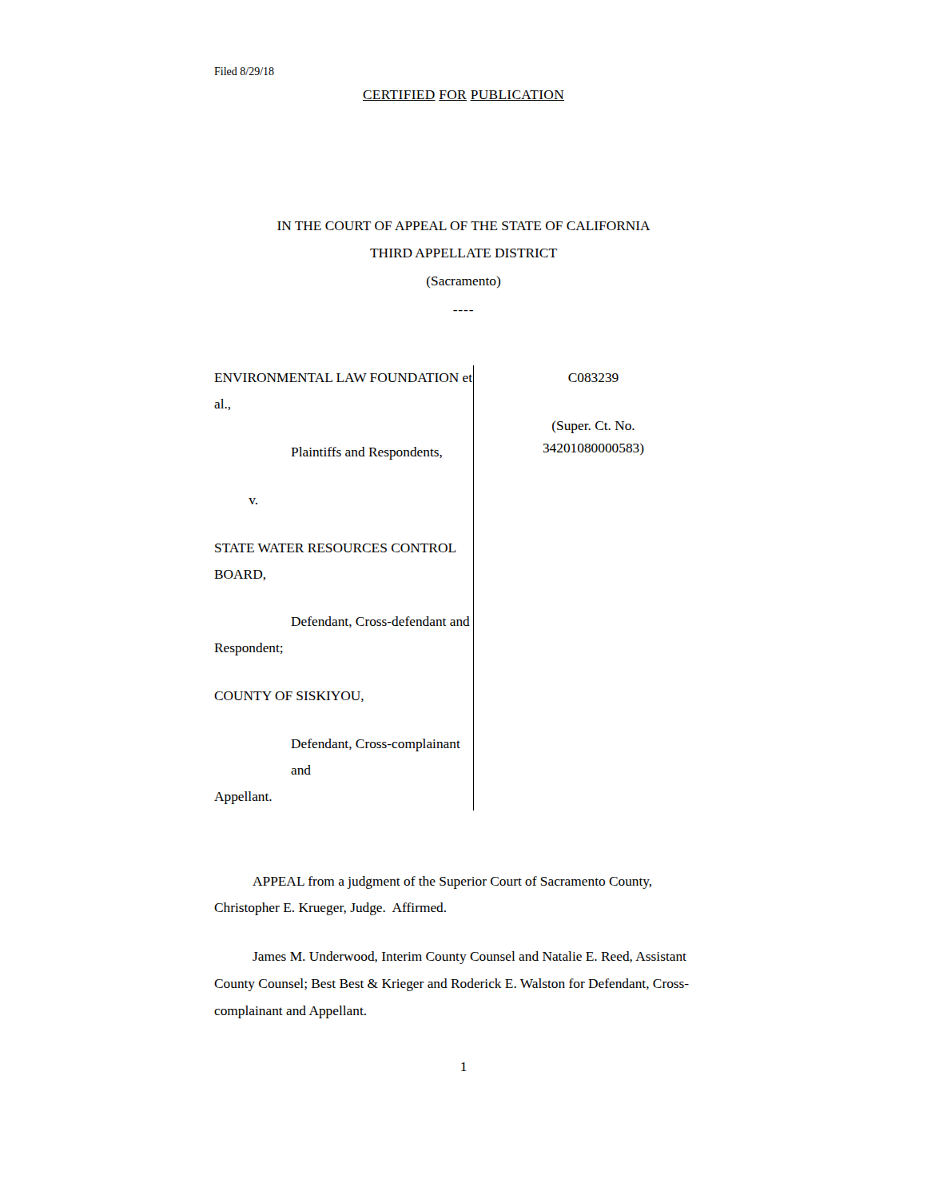Filed 8/29/18
CERTIFIED FOR PUBLICATION
IN THE COURT OF APPEAL OF THE STATE OF CALIFORNIA
THIRD APPELLATE DISTRICT
(Sacramento)
----
| ENVIRONMENTAL LAW FOUNDATION et al., Plaintiffs and Respondents, v. STATE WATER RESOURCES CONTROL BOARD, Defendant, Cross-defendant and Respondent; COUNTY OF SISKIYOU, Defendant, Cross-complainant and Appellant. | C083239 (Super. Ct. No. 34201080000583) |
APPEAL from a judgment of the Superior Court of Sacramento County, Christopher E. Krueger, Judge. Affirmed.
James M. Underwood, Interim County Counsel and Natalie E. Reed, Assistant County Counsel; Best Best & Krieger and Roderick E. Walston for Defendant, Cross-complainant and Appellant.
1